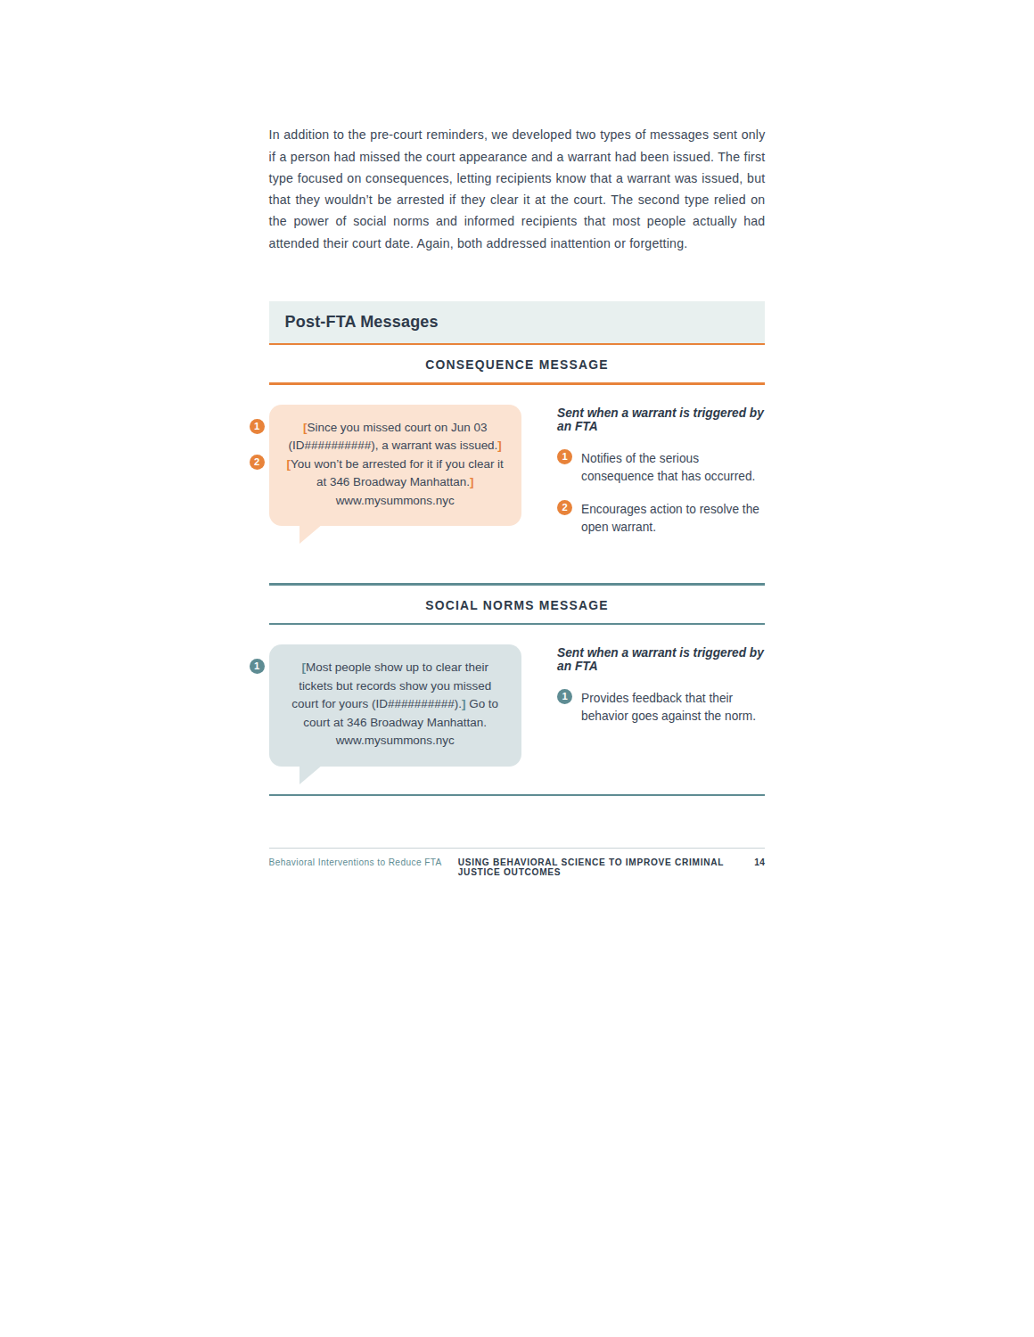In addition to the pre-court reminders, we developed two types of messages sent only if a person had missed the court appearance and a warrant had been issued. The first type focused on consequences, letting recipients know that a warrant was issued, but that they wouldn’t be arrested if they clear it at the court. The second type relied on the power of social norms and informed recipients that most people actually had attended their court date. Again, both addressed inattention or forgetting.
Post-FTA Messages
CONSEQUENCE MESSAGE
1 2 [Since you missed court on Jun 03 (ID##########), a warrant was issued.] [You won’t be arrested for it if you clear it at 346 Broadway Manhattan.] www.mysummons.nyc
Sent when a warrant is triggered by an FTA
1 Notifies of the serious consequence that has occurred.
2 Encourages action to resolve the open warrant.
SOCIAL NORMS MESSAGE
1 [Most people show up to clear their tickets but records show you missed court for yours (ID##########).] Go to court at 346 Broadway Manhattan. www.mysummons.nyc
Sent when a warrant is triggered by an FTA
1 Provides feedback that their behavior goes against the norm.
Behavioral Interventions to Reduce FTA USING BEHAVIORAL SCIENCE TO IMPROVE CRIMINAL JUSTICE OUTCOMES 14